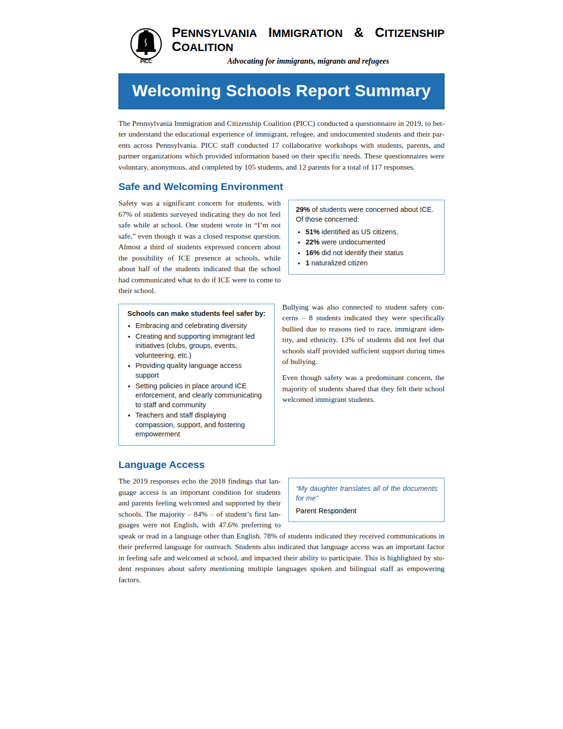PICC
PENNSYLVANIA IMMIGRATION & CITIZENSHIP COALITION
Advocating for immigrants, migrants and refugees
Welcoming Schools Report Summary
The Pennsylvania Immigration and Citizenship Coalition (PICC) conducted a questionnaire in 2019, to better understand the educational experience of immigrant, refugee, and undocumented students and their parents across Pennsylvania. PICC staff conducted 17 collaborative workshops with students, parents, and partner organizations which provided information based on their specific needs. These questionnaires were voluntary, anonymous, and completed by 105 students, and 12 parents for a total of 117 responses.
Safe and Welcoming Environment
29% of students were concerned about ICE. Of those concerned:
51% identified as US citizens,
22% were undocumented
16% did not identify their status
1 naturalized citizen
Safety was a significant concern for students, with 67% of students surveyed indicating they do not feel safe while at school. One student wrote in “I’m not safe,” even though it was a closed response question. Almost a third of students expressed concern about the possibility of ICE presence at schools, while about half of the students indicated that the school had communicated what to do if ICE were to come to their school.
Schools can make students feel safer by:
Embracing and celebrating diversity
Creating and supporting immigrant led initiatives (clubs, groups, events, volunteering, etc.)
Providing quality language access support
Setting policies in place around ICE enforcement, and clearly communicating to staff and community
Teachers and staff displaying compassion, support, and fostering empowerment
Bullying was also connected to student safety concerns – 8 students indicated they were specifically bullied due to reasons tied to race, immigrant identity, and ethnicity. 13% of students did not feel that schools staff provided sufficient support during times of bullying.
Even though safety was a predominant concern, the majority of students shared that they felt their school welcomed immigrant students.
Language Access
“My daughter translates all of the documents for me”
Parent Respondent
The 2019 responses echo the 2018 findings that language access is an important condition for students and parents feeling welcomed and supported by their schools. The majority – 84% – of student’s first languages were not English, with 47.6% preferring to speak or read in a language other than English. 78% of students indicated they received communications in their preferred language for outreach. Students also indicated that language access was an important factor in feeling safe and welcomed at school, and impacted their ability to participate. This is highlighted by student responses about safety mentioning multiple languages spoken and bilingual staff as empowering factors.